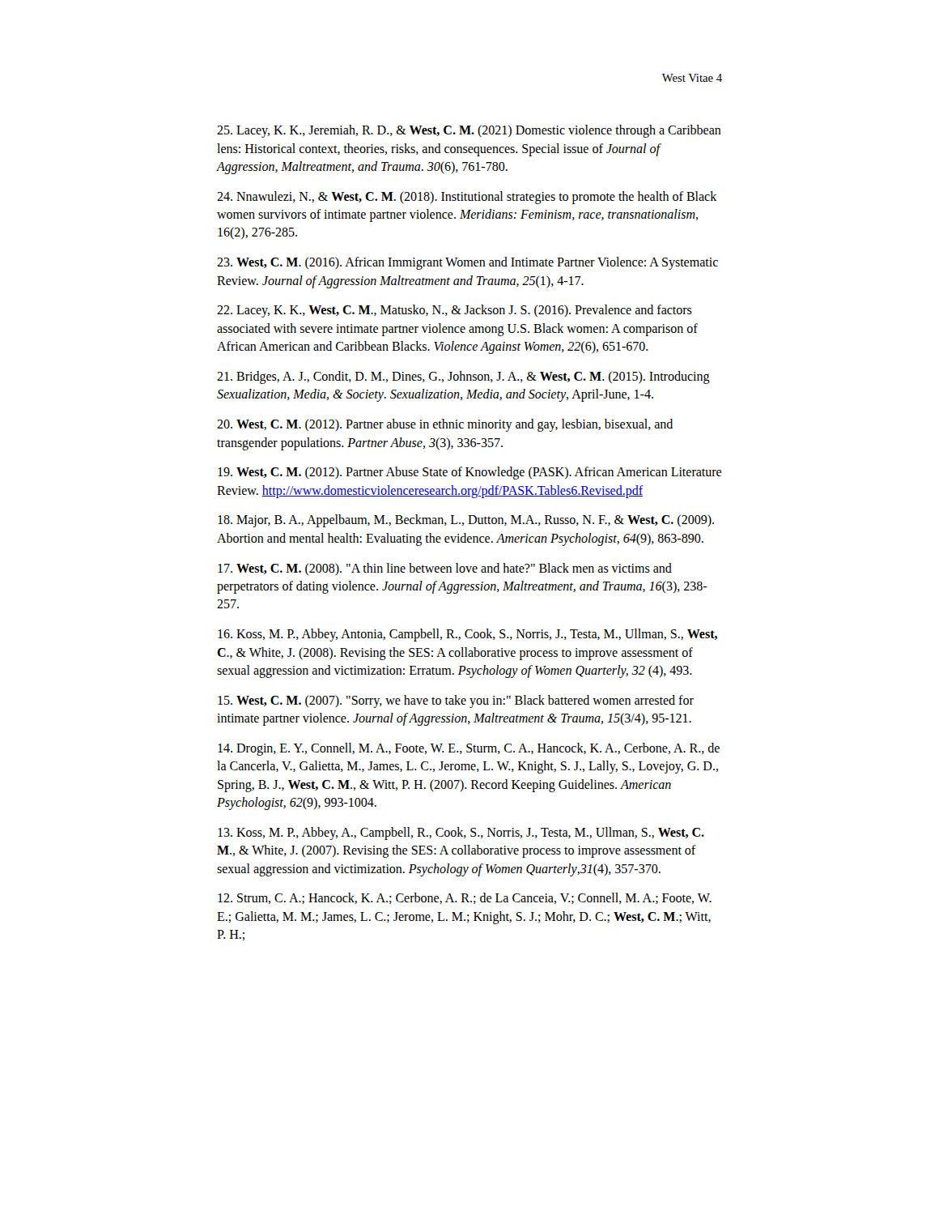West Vitae 4
25. Lacey, K. K., Jeremiah, R. D., & West, C. M. (2021) Domestic violence through a Caribbean lens: Historical context, theories, risks, and consequences. Special issue of Journal of Aggression, Maltreatment, and Trauma. 30(6), 761-780.
24. Nnawulezi, N., & West, C. M. (2018). Institutional strategies to promote the health of Black women survivors of intimate partner violence. Meridians: Feminism, race, transnationalism, 16(2), 276-285.
23. West, C. M. (2016). African Immigrant Women and Intimate Partner Violence: A Systematic Review. Journal of Aggression Maltreatment and Trauma, 25(1), 4-17.
22. Lacey, K. K., West, C. M., Matusko, N., & Jackson J. S. (2016). Prevalence and factors associated with severe intimate partner violence among U.S. Black women: A comparison of African American and Caribbean Blacks. Violence Against Women, 22(6), 651-670.
21. Bridges, A. J., Condit, D. M., Dines, G., Johnson, J. A., & West, C. M. (2015). Introducing Sexualization, Media, & Society. Sexualization, Media, and Society, April-June, 1-4.
20. West, C. M. (2012). Partner abuse in ethnic minority and gay, lesbian, bisexual, and transgender populations. Partner Abuse, 3(3), 336-357.
19. West, C. M. (2012). Partner Abuse State of Knowledge (PASK). African American Literature Review. http://www.domesticviolenceresearch.org/pdf/PASK.Tables6.Revised.pdf
18. Major, B. A., Appelbaum, M., Beckman, L., Dutton, M.A., Russo, N. F., & West, C. (2009). Abortion and mental health: Evaluating the evidence. American Psychologist, 64(9), 863-890.
17. West, C. M. (2008). "A thin line between love and hate?" Black men as victims and perpetrators of dating violence. Journal of Aggression, Maltreatment, and Trauma, 16(3), 238-257.
16. Koss, M. P., Abbey, Antonia, Campbell, R., Cook, S., Norris, J., Testa, M., Ullman, S., West, C., & White, J. (2008). Revising the SES: A collaborative process to improve assessment of sexual aggression and victimization: Erratum. Psychology of Women Quarterly, 32 (4), 493.
15. West, C. M. (2007). "Sorry, we have to take you in:" Black battered women arrested for intimate partner violence. Journal of Aggression, Maltreatment & Trauma, 15(3/4), 95-121.
14. Drogin, E. Y., Connell, M. A., Foote, W. E., Sturm, C. A., Hancock, K. A., Cerbone, A. R., de la Cancerla, V., Galietta, M., James, L. C., Jerome, L. W., Knight, S. J., Lally, S., Lovejoy, G. D., Spring, B. J., West, C. M., & Witt, P. H. (2007). Record Keeping Guidelines. American Psychologist, 62(9), 993-1004.
13. Koss, M. P., Abbey, A., Campbell, R., Cook, S., Norris, J., Testa, M., Ullman, S., West, C. M., & White, J. (2007). Revising the SES: A collaborative process to improve assessment of sexual aggression and victimization. Psychology of Women Quarterly,31(4), 357-370.
12. Strum, C. A.; Hancock, K. A.; Cerbone, A. R.; de La Canceia, V.; Connell, M. A.; Foote, W. E.; Galietta, M. M.; James, L. C.; Jerome, L. M.; Knight, S. J.; Mohr, D. C.; West, C. M.; Witt, P. H.;